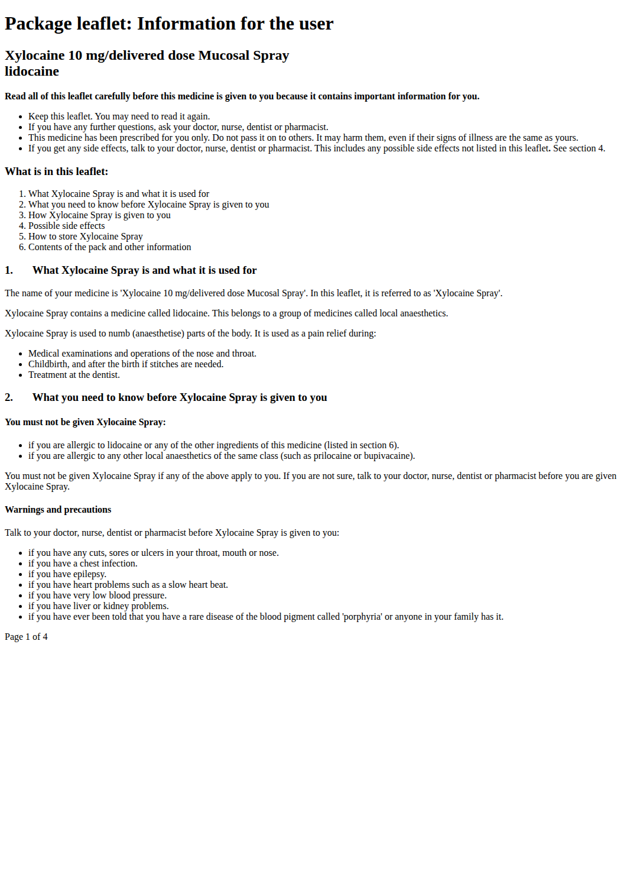Package leaflet: Information for the user
Xylocaine 10 mg/delivered dose Mucosal Spray
lidocaine
Read all of this leaflet carefully before this medicine is given to you because it contains important information for you.
Keep this leaflet. You may need to read it again.
If you have any further questions, ask your doctor, nurse, dentist or pharmacist.
This medicine has been prescribed for you only. Do not pass it on to others. It may harm them, even if their signs of illness are the same as yours.
If you get any side effects, talk to your doctor, nurse, dentist or pharmacist. This includes any possible side effects not listed in this leaflet. See section 4.
What is in this leaflet:
What Xylocaine Spray is and what it is used for
What you need to know before Xylocaine Spray is given to you
How Xylocaine Spray is given to you
Possible side effects
How to store Xylocaine Spray
Contents of the pack and other information
1. What Xylocaine Spray is and what it is used for
The name of your medicine is 'Xylocaine 10 mg/delivered dose Mucosal Spray'. In this leaflet, it is referred to as 'Xylocaine Spray'.
Xylocaine Spray contains a medicine called lidocaine. This belongs to a group of medicines called local anaesthetics.
Xylocaine Spray is used to numb (anaesthetise) parts of the body. It is used as a pain relief during:
Medical examinations and operations of the nose and throat.
Childbirth, and after the birth if stitches are needed.
Treatment at the dentist.
2. What you need to know before Xylocaine Spray is given to you
You must not be given Xylocaine Spray:
if you are allergic to lidocaine or any of the other ingredients of this medicine (listed in section 6).
if you are allergic to any other local anaesthetics of the same class (such as prilocaine or bupivacaine).
You must not be given Xylocaine Spray if any of the above apply to you. If you are not sure, talk to your doctor, nurse, dentist or pharmacist before you are given Xylocaine Spray.
Warnings and precautions
Talk to your doctor, nurse, dentist or pharmacist before Xylocaine Spray is given to you:
if you have any cuts, sores or ulcers in your throat, mouth or nose.
if you have a chest infection.
if you have epilepsy.
if you have heart problems such as a slow heart beat.
if you have very low blood pressure.
if you have liver or kidney problems.
if you have ever been told that you have a rare disease of the blood pigment called 'porphyria' or anyone in your family has it.
Page 1 of 4